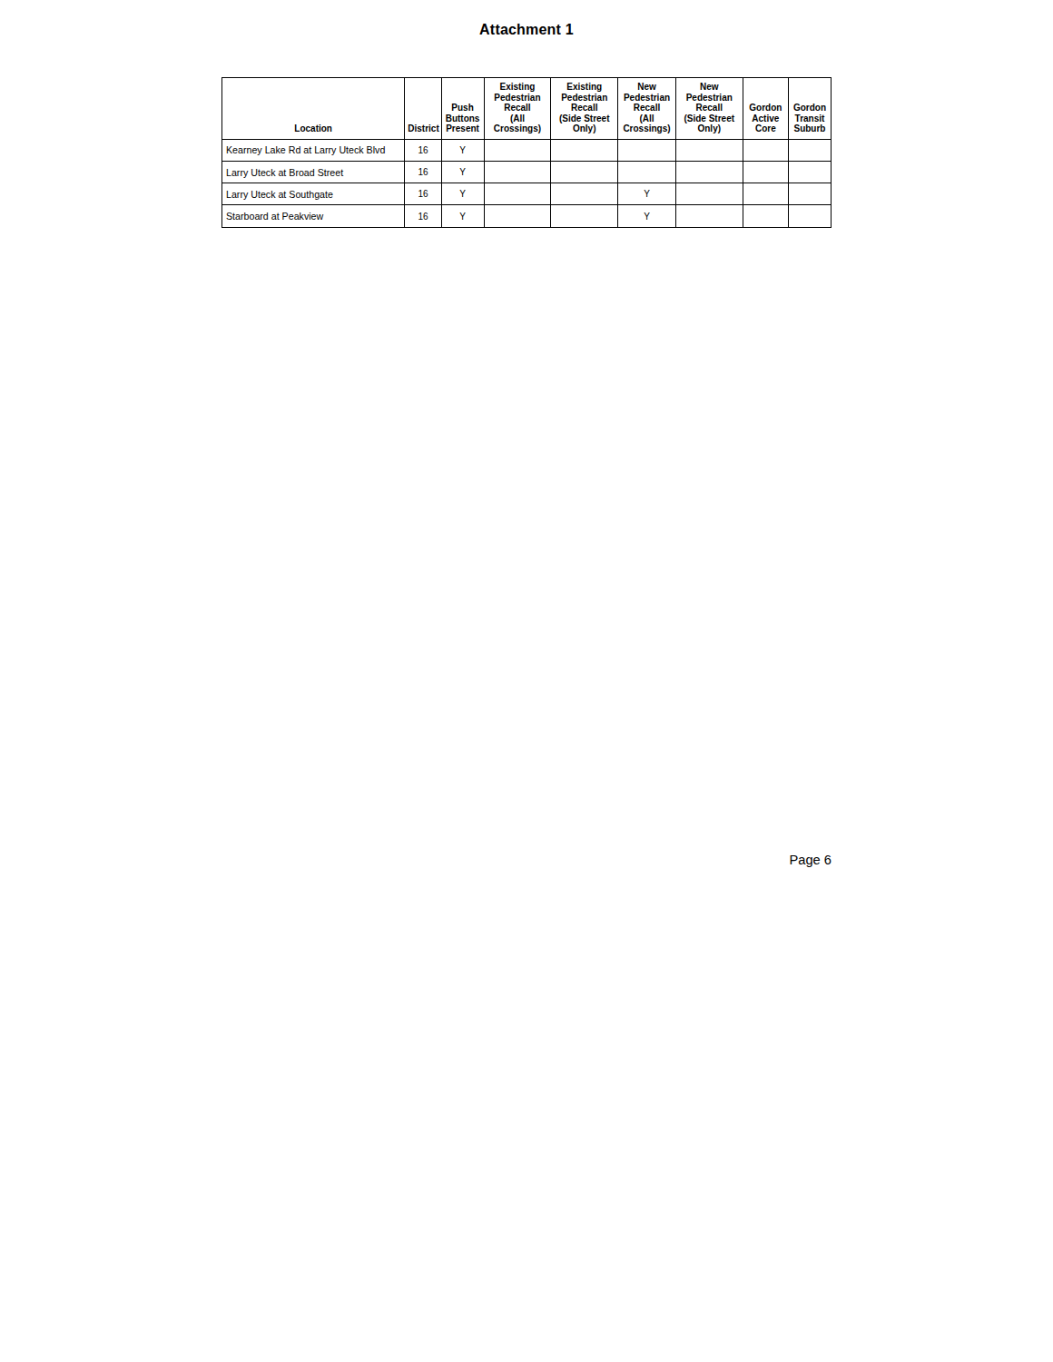Attachment 1
| Location | District | Push Buttons Present | Existing Pedestrian Recall (All Crossings) | Existing Pedestrian Recall (Side Street Only) | New Pedestrian Recall (All Crossings) | New Pedestrian Recall (Side Street Only) | Gordon Active Core | Gordon Transit Suburb |
| --- | --- | --- | --- | --- | --- | --- | --- | --- |
| Kearney Lake Rd at Larry Uteck Blvd | 16 | Y | | | | | | |
| Larry Uteck at Broad Street | 16 | Y | | | | | | |
| Larry Uteck at Southgate | 16 | Y | | | Y | | | |
| Starboard at Peakview | 16 | Y | | | Y | | | |
Page 6